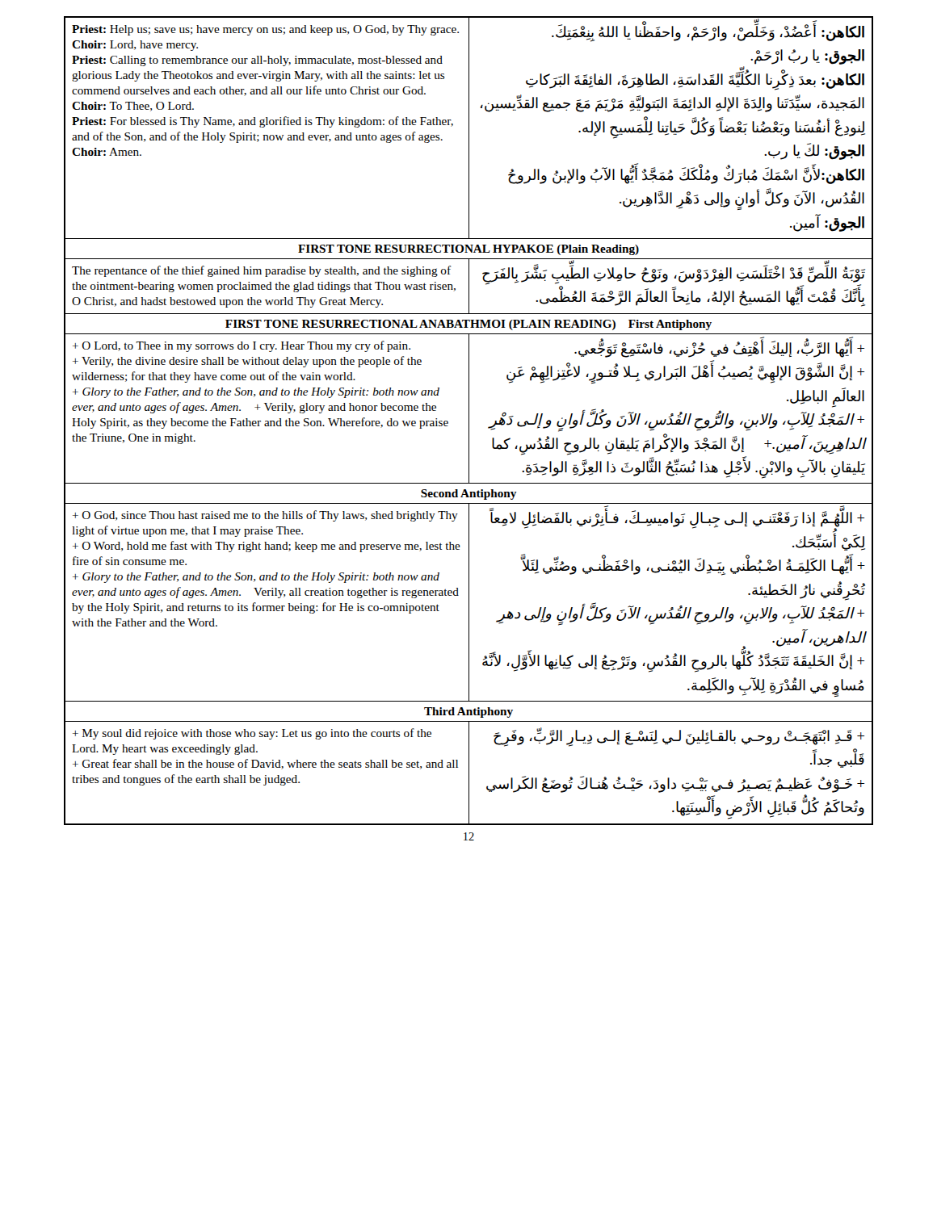| Priest: Help us; save us; have mercy on us; and keep us, O God, by Thy grace. Choir: Lord, have mercy. Priest: Calling to remembrance our all-holy, immaculate, most-blessed and glorious Lady the Theotokos and ever-virgin Mary, with all the saints: let us commend ourselves and each other, and all our life unto Christ our God. Choir: To Thee, O Lord. Priest: For blessed is Thy Name, and glorified is Thy kingdom: of the Father, and of the Son, and of the Holy Spirit; now and ever, and unto ages of ages. Choir: Amen. | الكاهن: أَعْضُدْ، وَخَلِّصْ، وارْحَمْ، واحفَظْنا يا اللهُ بِنِعْمَتِكَ. الجوق: يا ربُ ارْحَمْ. الكاهن: بعدَ ذِكْرِنا الكُلِّيَّةَ القَداسَةِ، الطاهِرَةَ، الفائِقَةَ البَرَكاتِ المَجيدة، سيِّدَتَنا والِدَةَ الإلهِ الدائِمَةَ البَتوليَّةِ مَرْيَمَ مَعَ جميع القدِّيسين، لِنودِعْ أنفُسَنا وبَعْضُنا بَعْضاً وَكُلَّ حَياتِنا لِلْمَسيحِ الإله. الجوق: لكَ يا رب. الكاهن: لأَنَّ اسْمَكَ مُبارَكٌ ومُلْكَكَ مُمَجَّدٌ أَيُّها الآبُ والإبنُ والروحُ القُدُس، الآنَ وكلَّ أوانٍ وإلى دَهْرِ الدَّاهِرين. الجوق: آمين. |
| FIRST TONE RESURRECTIONAL HYPAKOE (Plain Reading) |
| The repentance of the thief gained him paradise by stealth, and the sighing of the ointment-bearing women proclaimed the glad tidings that Thou wast risen, O Christ, and hadst bestowed upon the world Thy Great Mercy. | تَوْبَةُ اللِّصِّ قَدْ اخْتَلَسَتِ الفِرْدَوْسَ، ونَوْحُ حامِلاتِ الطِّيبِ بَشَّرَ بِالفَرَحِ بِأَنَّكَ قُمْتَ أَيُّها المَسيحُ الإلهُ، مانِحاً العالَمَ الرَّحْمَةَ العُظْمى. |
| FIRST TONE RESURRECTIONAL ANABATHMOI (PLAIN READING) First Antiphony |
| + O Lord, to Thee in my sorrows do I cry. Hear Thou my cry of pain. + Verily, the divine desire shall be without delay upon the people of the wilderness; for that they have come out of the vain world. + Glory to the Father, and to the Son, and to the Holy Spirit: both now and ever, and unto ages of ages. Amen. + Verily, glory and honor become the Holy Spirit, as they become the Father and the Son. Wherefore, do we praise the Triune, One in might. | + أَيُّها الرَّبُّ، إليكَ أَهْتِفُ في حُزْني، فاسْتَمِعْ تَوَجُّعي. + إنَّ الشَّوْقَ الإلهِيَّ يُصيبُ أَهْلَ البَراري بِـلا فُتـورٍ، لاغْتِزالِهِمْ عَنِ العالَمِ الباطِل. + المَجْدُ لِلآبِ، والابنِ، والرُّوحِ القُدُسِ، الآنَ وكُلَّ أوانٍ و إلـى دَهْرِ الداهِرِينَ، آمين. + إنَّ المَجْدَ والإكْرامَ يَليقانِ بالروحِ القُدُسِ، كما يَليقانِ بالآبِ والابْنِ. لأَجْلِ هذا نُسَبِّحُ الثَّالوثَ ذا العِزَّةِ الواحِدَةِ. |
| Second Antiphony |
| + O God, since Thou hast raised me to the hills of Thy laws, shed brightly Thy light of virtue upon me, that I may praise Thee. + O Word, hold me fast with Thy right hand; keep me and preserve me, lest the fire of sin consume me. + Glory to the Father, and to the Son, and to the Holy Spirit: both now and ever, and unto ages of ages. Amen. Verily, all creation together is regenerated by the Holy Spirit, and returns to its former being: for He is co-omnipotent with the Father and the Word. | + اللَّهُـمَّ إذا رَفَعْتَنـي إلـى جِبـالِ نَواميسِـكَ، فـأَنِرْني بالفَضائِلِ لامِعاً لِكَيْ أُسَبِّحَك. + أَيُّهـا الكَلِمَـةُ اضْـبُطْني بِيَـدِكَ اليُمْنـى، واحْفَظْنـي وصُنِّي لِئَلاَّ تُحْرِقُني نارُ الخَطيئة. + المَجْدُ للآبِ، والابنِ، والروحِ القُدُسِ، الآنَ وكلَّ أوانٍ وإلى دهرِ الداهرين، آمين. + إنَّ الخَليقَةَ تَتَجَدَّدُ كُلُّها بالروحِ القُدُسِ، وتَرْجِعُ إلى كِيانِها الأَوَّلِ، لأنَّهُ مُساوٍ في القُدْرَةِ لِلآبِ والكَلِمة. |
| Third Antiphony |
| + My soul did rejoice with those who say: Let us go into the courts of the Lord. My heart was exceedingly glad. + Great fear shall be in the house of David, where the seats shall be set, and all tribes and tongues of the earth shall be judged. | + قَـدِ ابْتَهَجَـتْ روحـي بالقـائِلينَ لـي لِنَسْـعَ إلـى دِيـارِ الرَّبِّ، وفَرِحَ قَلْبي جداً. + خَـوْفٌ عَظيـمٌ يَصـيرُ فـي بَيْـتِ داودَ، حَيْـثُ هُنـاكَ تُوضَعُ الكَراسي وتُحاكَمُ كُلُّ قَبائِلِ الأَرْضِ وأَلْسِنَتِها. |
12